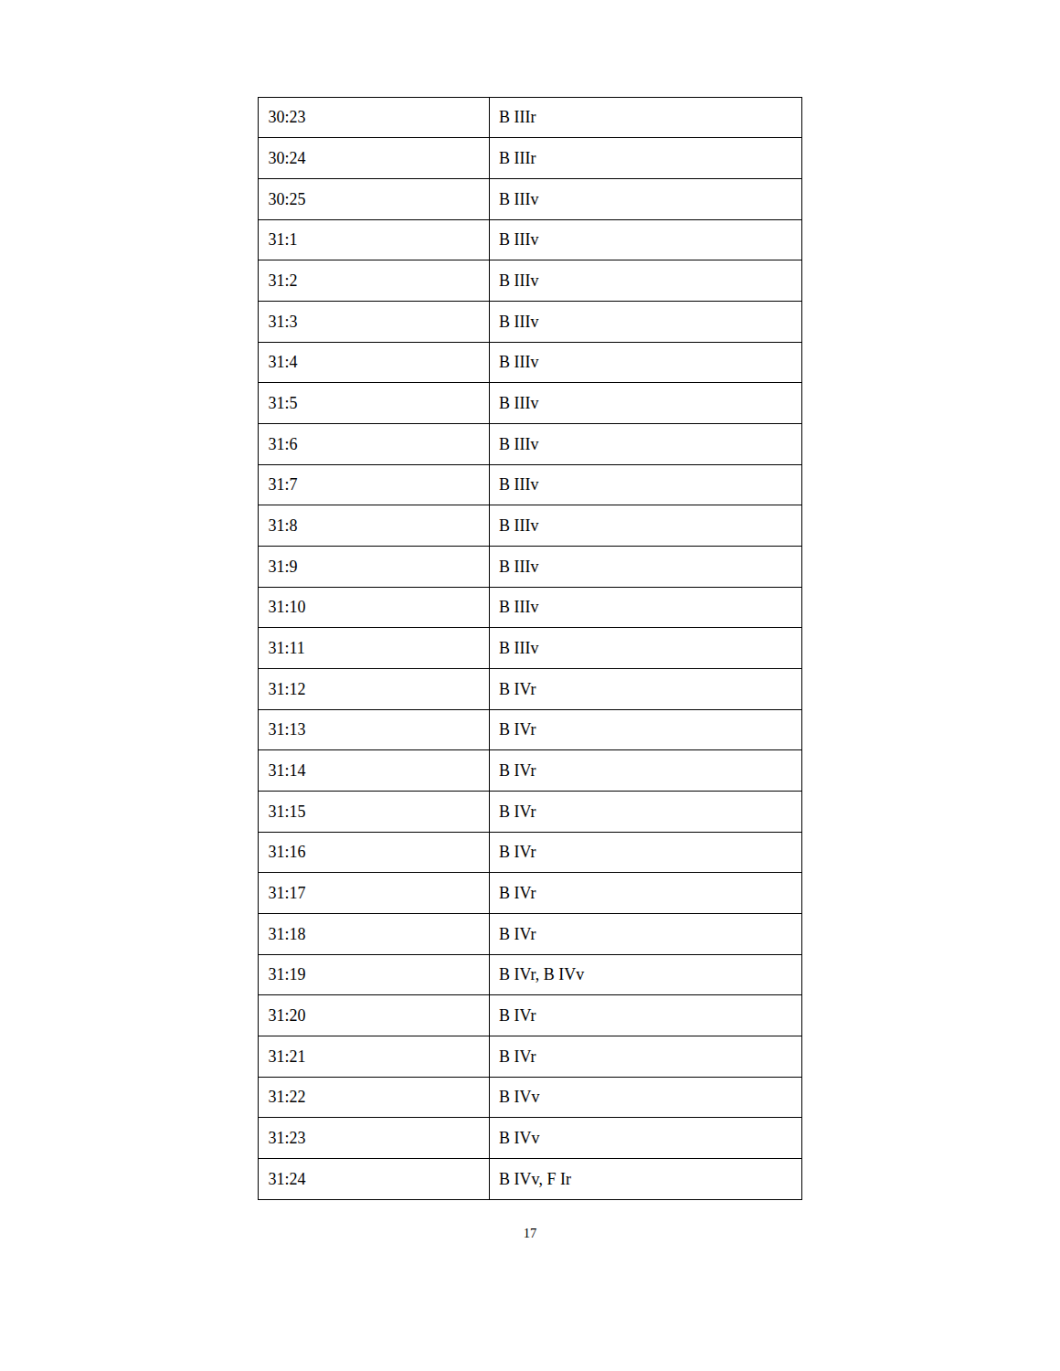| 30:23 | B IIIr |
| 30:24 | B IIIr |
| 30:25 | B IIIv |
| 31:1 | B IIIv |
| 31:2 | B IIIv |
| 31:3 | B IIIv |
| 31:4 | B IIIv |
| 31:5 | B IIIv |
| 31:6 | B IIIv |
| 31:7 | B IIIv |
| 31:8 | B IIIv |
| 31:9 | B IIIv |
| 31:10 | B IIIv |
| 31:11 | B IIIv |
| 31:12 | B IVr |
| 31:13 | B IVr |
| 31:14 | B IVr |
| 31:15 | B IVr |
| 31:16 | B IVr |
| 31:17 | B IVr |
| 31:18 | B IVr |
| 31:19 | B IVr, B IVv |
| 31:20 | B IVr |
| 31:21 | B IVr |
| 31:22 | B IVv |
| 31:23 | B IVv |
| 31:24 | B IVv, F Ir |
17